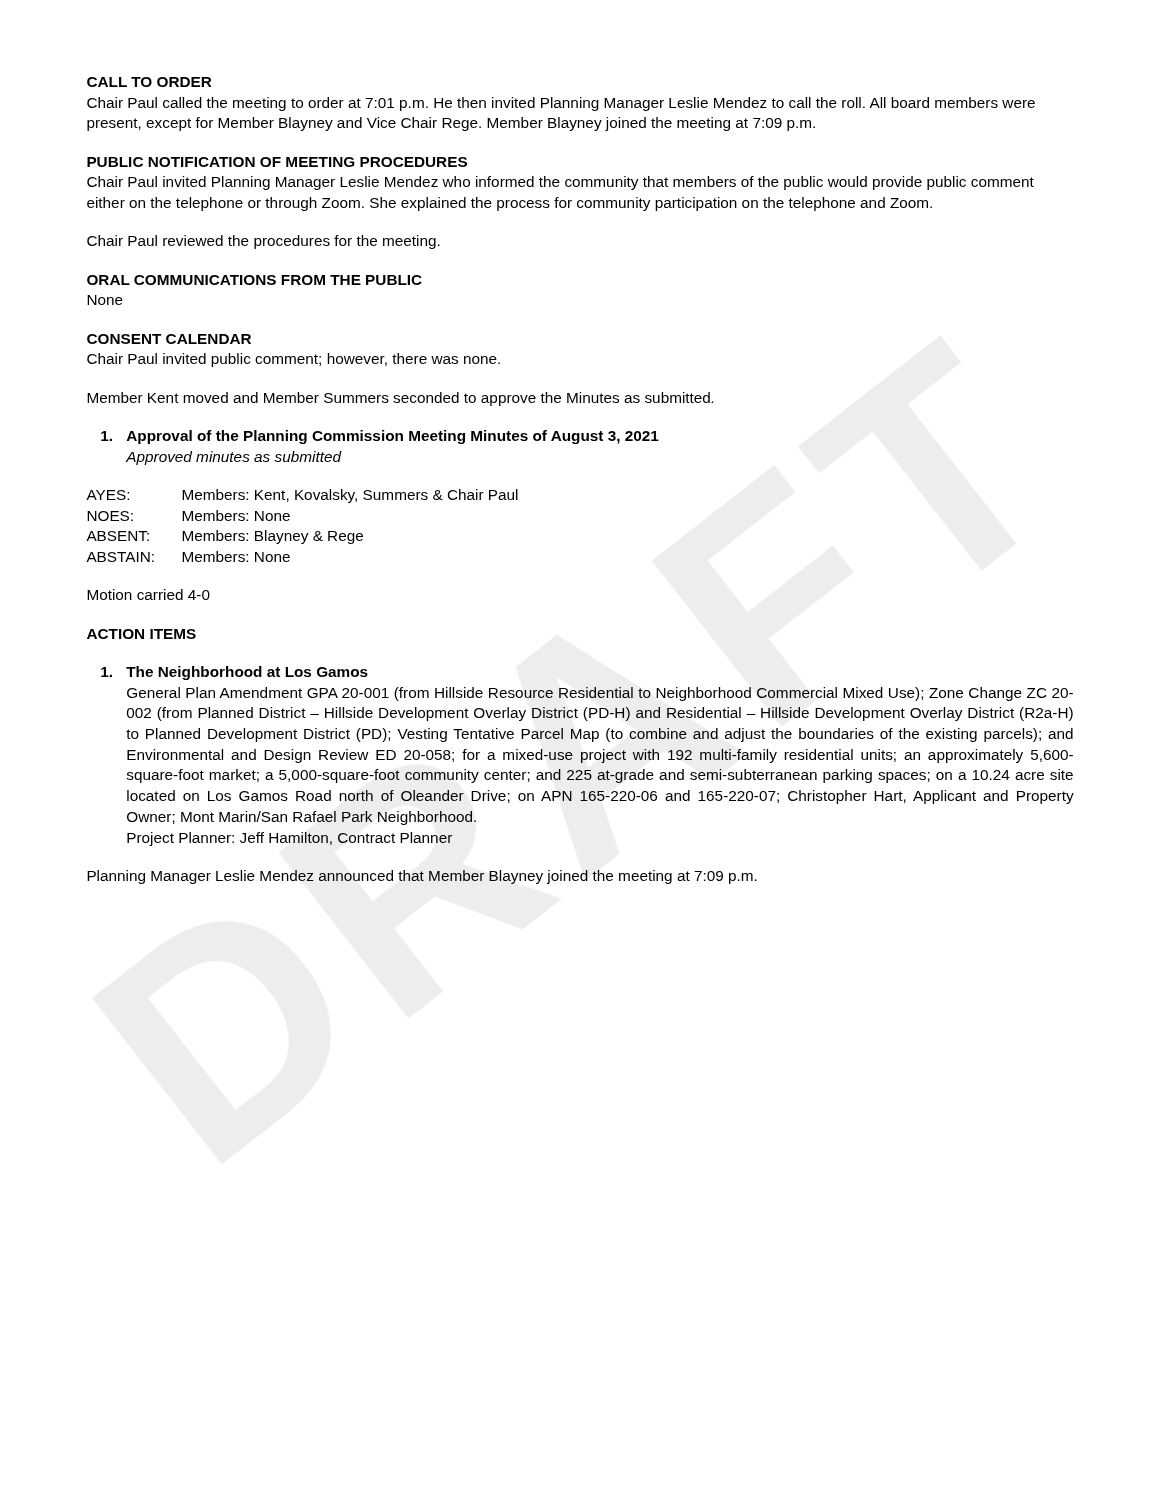DRAFT
CALL TO ORDER
Chair Paul called the meeting to order at 7:01 p.m. He then invited Planning Manager Leslie Mendez to call the roll. All board members were present, except for Member Blayney and Vice Chair Rege. Member Blayney joined the meeting at 7:09 p.m.
PUBLIC NOTIFICATION OF MEETING PROCEDURES
Chair Paul invited Planning Manager Leslie Mendez who informed the community that members of the public would provide public comment either on the telephone or through Zoom. She explained the process for community participation on the telephone and Zoom.
Chair Paul reviewed the procedures for the meeting.
ORAL COMMUNICATIONS FROM THE PUBLIC
None
CONSENT CALENDAR
Chair Paul invited public comment; however, there was none.
Member Kent moved and Member Summers seconded to approve the Minutes as submitted.
Approval of the Planning Commission Meeting Minutes of August 3, 2021
Approved minutes as submitted
AYES: Members: Kent, Kovalsky, Summers & Chair Paul
NOES: Members: None
ABSENT: Members: Blayney & Rege
ABSTAIN: Members: None
Motion carried 4-0
ACTION ITEMS
The Neighborhood at Los Gamos
General Plan Amendment GPA 20-001 (from Hillside Resource Residential to Neighborhood Commercial Mixed Use); Zone Change ZC 20-002 (from Planned District – Hillside Development Overlay District (PD-H) and Residential – Hillside Development Overlay District (R2a-H) to Planned Development District (PD); Vesting Tentative Parcel Map (to combine and adjust the boundaries of the existing parcels); and Environmental and Design Review ED 20-058; for a mixed-use project with 192 multi-family residential units; an approximately 5,600-square-foot market; a 5,000-square-foot community center; and 225 at-grade and semi-subterranean parking spaces; on a 10.24 acre site located on Los Gamos Road north of Oleander Drive; on APN 165-220-06 and 165-220-07; Christopher Hart, Applicant and Property Owner; Mont Marin/San Rafael Park Neighborhood.
Project Planner: Jeff Hamilton, Contract Planner
Planning Manager Leslie Mendez announced that Member Blayney joined the meeting at 7:09 p.m.